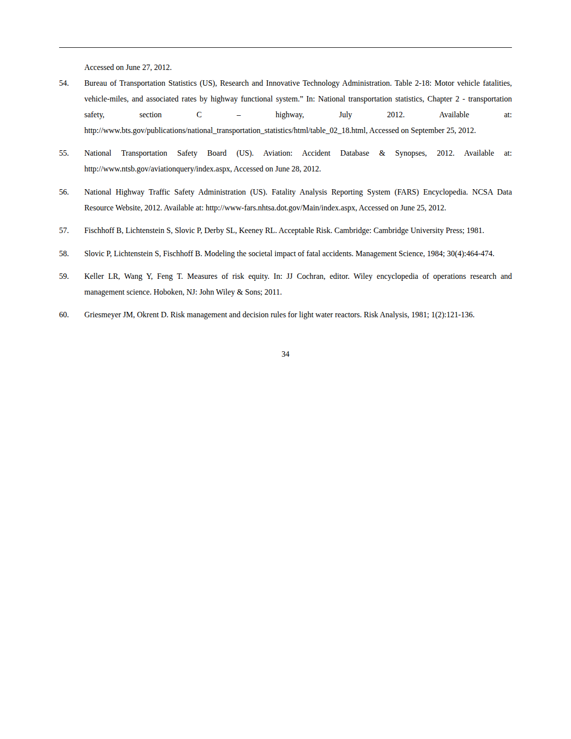Accessed on June 27, 2012.
54. Bureau of Transportation Statistics (US), Research and Innovative Technology Administration. Table 2-18: Motor vehicle fatalities, vehicle-miles, and associated rates by highway functional system.” In: National transportation statistics, Chapter 2 - transportation safety, section C – highway, July 2012. Available at: http://www.bts.gov/publications/national_transportation_statistics/html/table_02_18.html, Accessed on September 25, 2012.
55. National Transportation Safety Board (US). Aviation: Accident Database & Synopses, 2012. Available at: http://www.ntsb.gov/aviationquery/index.aspx, Accessed on June 28, 2012.
56. National Highway Traffic Safety Administration (US). Fatality Analysis Reporting System (FARS) Encyclopedia. NCSA Data Resource Website, 2012. Available at: http://www-fars.nhtsa.dot.gov/Main/index.aspx, Accessed on June 25, 2012.
57. Fischhoff B, Lichtenstein S, Slovic P, Derby SL, Keeney RL. Acceptable Risk. Cambridge: Cambridge University Press; 1981.
58. Slovic P, Lichtenstein S, Fischhoff B. Modeling the societal impact of fatal accidents. Management Science, 1984; 30(4):464-474.
59. Keller LR, Wang Y, Feng T. Measures of risk equity. In: JJ Cochran, editor. Wiley encyclopedia of operations research and management science. Hoboken, NJ: John Wiley & Sons; 2011.
60. Griesmeyer JM, Okrent D. Risk management and decision rules for light water reactors. Risk Analysis, 1981; 1(2):121-136.
34